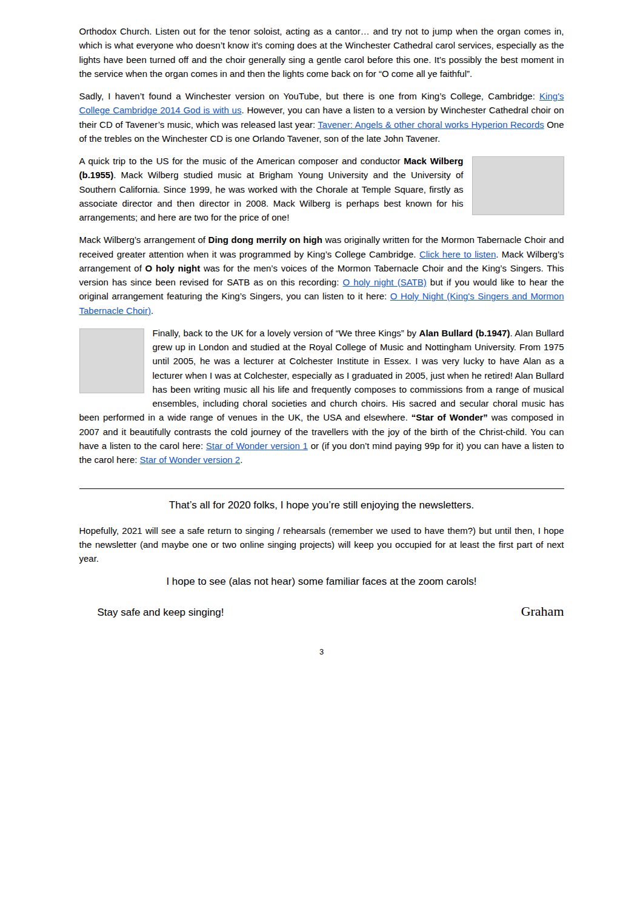Orthodox Church. Listen out for the tenor soloist, acting as a cantor… and try not to jump when the organ comes in, which is what everyone who doesn’t know it’s coming does at the Winchester Cathedral carol services, especially as the lights have been turned off and the choir generally sing a gentle carol before this one. It’s possibly the best moment in the service when the organ comes in and then the lights come back on for “O come all ye faithful”.
Sadly, I haven’t found a Winchester version on YouTube, but there is one from King’s College, Cambridge: King's College Cambridge 2014 God is with us. However, you can have a listen to a version by Winchester Cathedral choir on their CD of Tavener’s music, which was released last year: Tavener: Angels & other choral works Hyperion Records One of the trebles on the Winchester CD is one Orlando Tavener, son of the late John Tavener.
A quick trip to the US for the music of the American composer and conductor Mack Wilberg (b.1955). Mack Wilberg studied music at Brigham Young University and the University of Southern California. Since 1999, he was worked with the Chorale at Temple Square, firstly as associate director and then director in 2008. Mack Wilberg is perhaps best known for his arrangements; and here are two for the price of one!
Mack Wilberg’s arrangement of Ding dong merrily on high was originally written for the Mormon Tabernacle Choir and received greater attention when it was programmed by King’s College Cambridge. Click here to listen. Mack Wilberg’s arrangement of O holy night was for the men’s voices of the Mormon Tabernacle Choir and the King’s Singers. This version has since been revised for SATB as on this recording: O holy night (SATB) but if you would like to hear the original arrangement featuring the King’s Singers, you can listen to it here: O Holy Night (King's Singers and Mormon Tabernacle Choir).
Finally, back to the UK for a lovely version of “We three Kings” by Alan Bullard (b.1947). Alan Bullard grew up in London and studied at the Royal College of Music and Nottingham University. From 1975 until 2005, he was a lecturer at Colchester Institute in Essex. I was very lucky to have Alan as a lecturer when I was at Colchester, especially as I graduated in 2005, just when he retired! Alan Bullard has been writing music all his life and frequently composes to commissions from a range of musical ensembles, including choral societies and church choirs. His sacred and secular choral music has been performed in a wide range of venues in the UK, the USA and elsewhere. “Star of Wonder” was composed in 2007 and it beautifully contrasts the cold journey of the travellers with the joy of the birth of the Christ-child. You can have a listen to the carol here: Star of Wonder version 1 or (if you don’t mind paying 99p for it) you can have a listen to the carol here: Star of Wonder version 2.
That’s all for 2020 folks, I hope you’re still enjoying the newsletters.
Hopefully, 2021 will see a safe return to singing / rehearsals (remember we used to have them?) but until then, I hope the newsletter (and maybe one or two online singing projects) will keep you occupied for at least the first part of next year.
I hope to see (alas not hear) some familiar faces at the zoom carols!
Stay safe and keep singing! Graham
3